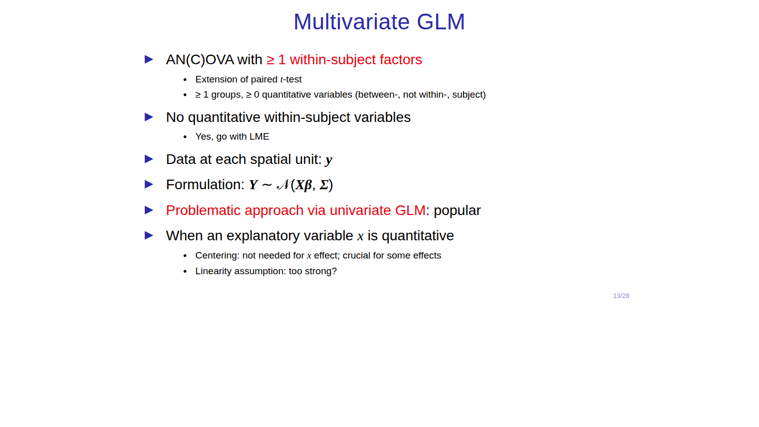Multivariate GLM
AN(C)OVA with ≥ 1 within-subject factors
Extension of paired t-test
≥ 1 groups, ≥ 0 quantitative variables (between-, not within-, subject)
No quantitative within-subject variables
Yes, go with LME
Data at each spatial unit: y
Formulation: Y ∼ 𝒩(Xβ, Σ)
Problematic approach via univariate GLM: popular
When an explanatory variable x is quantitative
Centering: not needed for x effect; crucial for some effects
Linearity assumption: too strong?
13/28